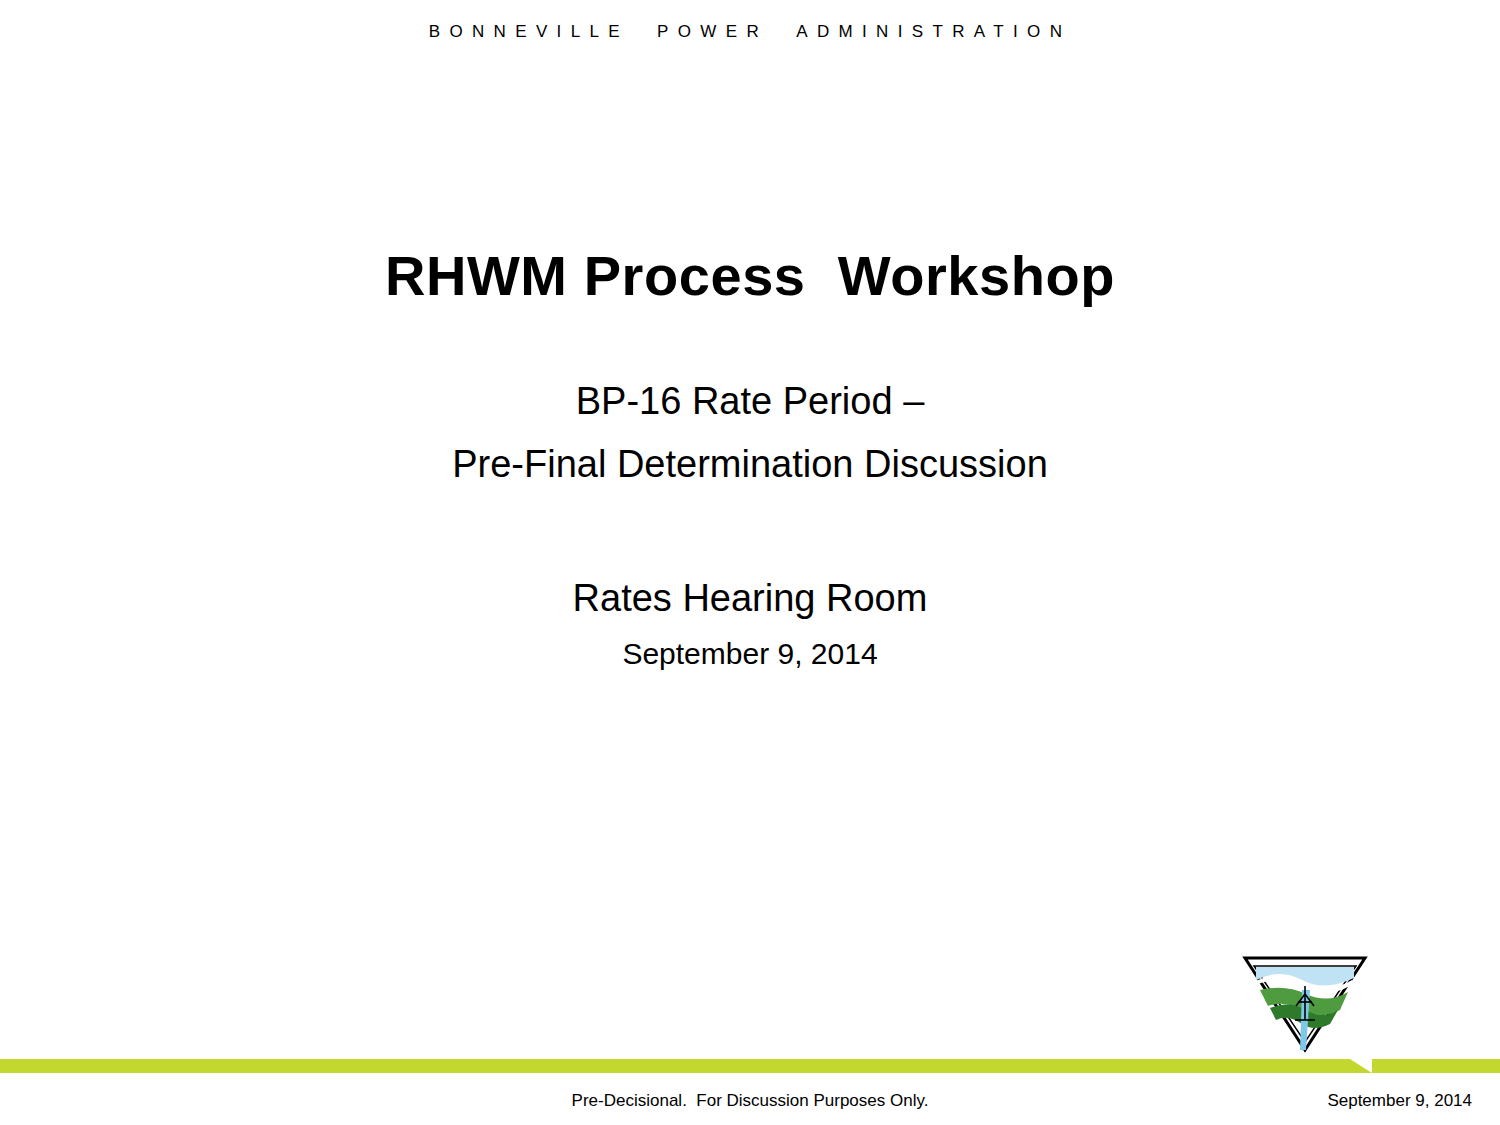BONNEVILLE POWER ADMINISTRATION
RHWM Process Workshop
BP-16 Rate Period –
Pre-Final Determination Discussion
Rates Hearing Room September 9, 2014
Pre-Decisional. For Discussion Purposes Only.
September 9, 2014